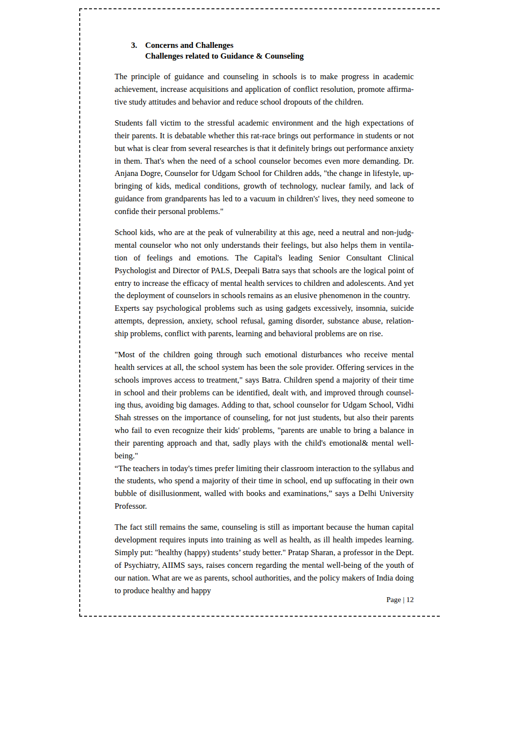3. Concerns and Challenges
Challenges related to Guidance & Counseling
The principle of guidance and counseling in schools is to make progress in academic achievement, increase acquisitions and application of conflict resolution, promote affirmative study attitudes and behavior and reduce school dropouts of the children.
Students fall victim to the stressful academic environment and the high expectations of their parents. It is debatable whether this rat-race brings out performance in students or not but what is clear from several researches is that it definitely brings out performance anxiety in them. That's when the need of a school counselor becomes even more demanding. Dr. Anjana Dogre, Counselor for Udgam School for Children adds, "the change in lifestyle, upbringing of kids, medical conditions, growth of technology, nuclear family, and lack of guidance from grandparents has led to a vacuum in children's' lives, they need someone to confide their personal problems."
School kids, who are at the peak of vulnerability at this age, need a neutral and non-judgmental counselor who not only understands their feelings, but also helps them in ventilation of feelings and emotions. The Capital's leading Senior Consultant Clinical Psychologist and Director of PALS, Deepali Batra says that schools are the logical point of entry to increase the efficacy of mental health services to children and adolescents. And yet the deployment of counselors in schools remains as an elusive phenomenon in the country.
Experts say psychological problems such as using gadgets excessively, insomnia, suicide attempts, depression, anxiety, school refusal, gaming disorder, substance abuse, relationship problems, conflict with parents, learning and behavioral problems are on rise.
"Most of the children going through such emotional disturbances who receive mental health services at all, the school system has been the sole provider. Offering services in the schools improves access to treatment," says Batra. Children spend a majority of their time in school and their problems can be identified, dealt with, and improved through counseling thus, avoiding big damages. Adding to that, school counselor for Udgam School, Vidhi Shah stresses on the importance of counseling, for not just students, but also their parents who fail to even recognize their kids' problems, "parents are unable to bring a balance in their parenting approach and that, sadly plays with the child's emotional& mental well-being."
“The teachers in today's times prefer limiting their classroom interaction to the syllabus and the students, who spend a majority of their time in school, end up suffocating in their own bubble of disillusionment, walled with books and examinations,” says a Delhi University Professor.
The fact still remains the same, counseling is still as important because the human capital development requires inputs into training as well as health, as ill health impedes learning. Simply put: "healthy (happy) students’ study better." Pratap Sharan, a professor in the Dept. of Psychiatry, AIIMS says, raises concern regarding the mental well-being of the youth of our nation. What are we as parents, school authorities, and the policy makers of India doing to produce healthy and happy
Page | 12